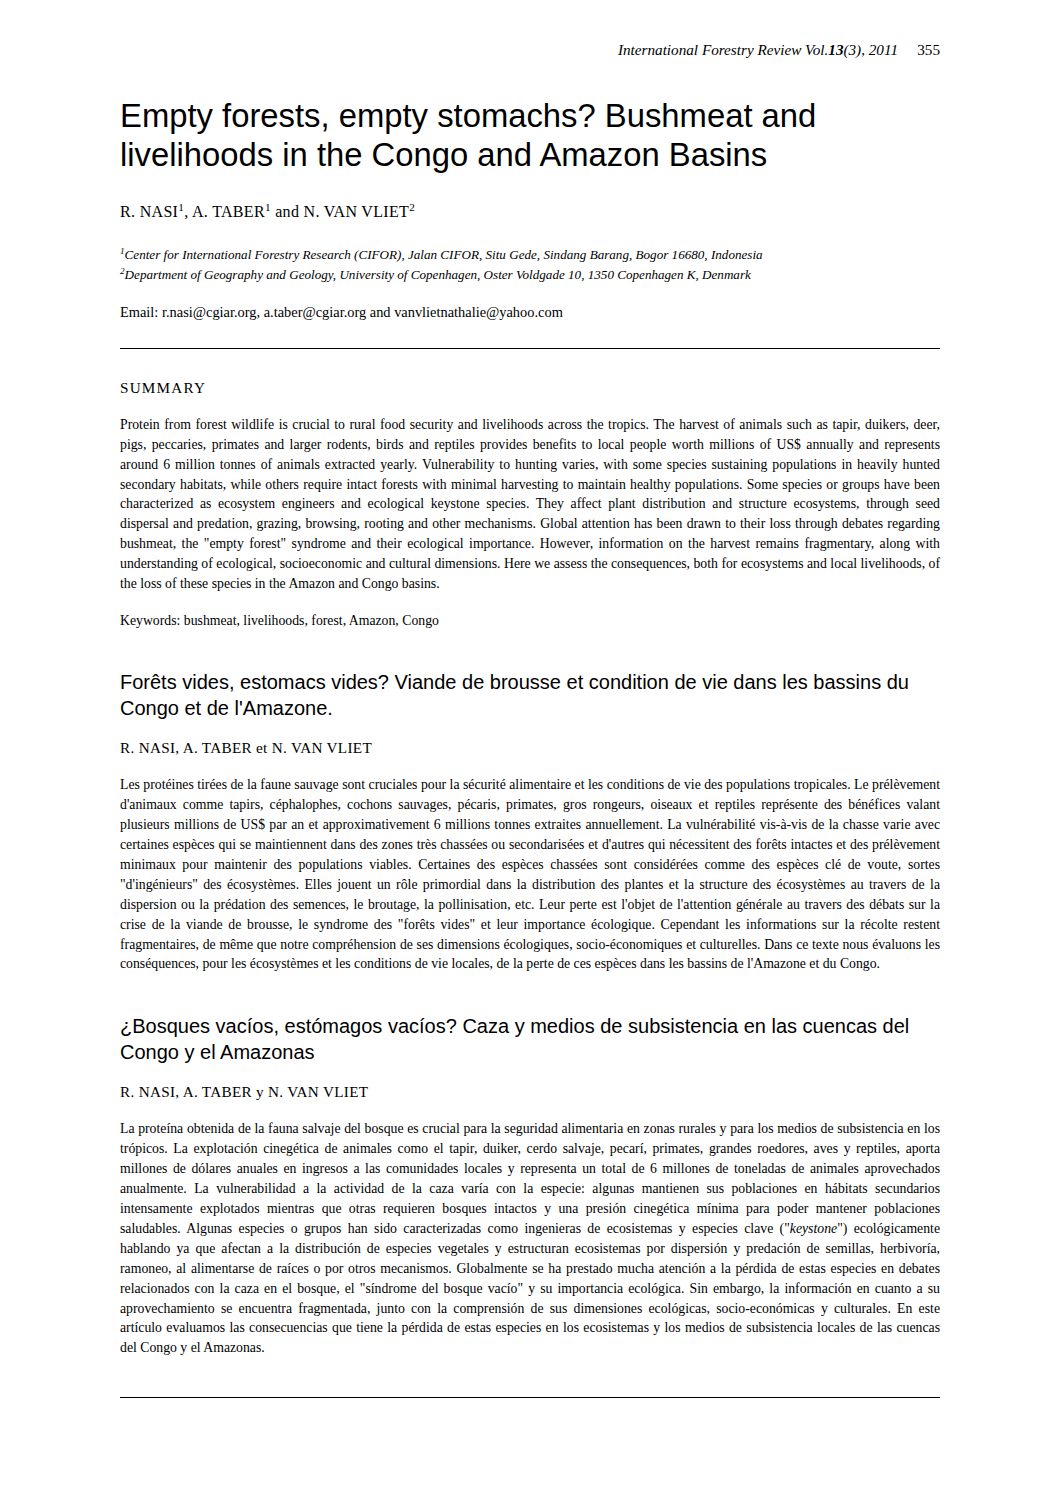International Forestry Review Vol. 13(3), 2011355
Empty forests, empty stomachs? Bushmeat and livelihoods in the Congo and Amazon Basins
R. NASI1, A. TABER1 and N. VAN VLIET2
1Center for International Forestry Research (CIFOR), Jalan CIFOR, Situ Gede, Sindang Barang, Bogor 16680, Indonesia
2Department of Geography and Geology, University of Copenhagen, Oster Voldgade 10, 1350 Copenhagen K, Denmark
Email: r.nasi@cgiar.org, a.taber@cgiar.org and vanvlietnathalie@yahoo.com
SUMMARY
Protein from forest wildlife is crucial to rural food security and livelihoods across the tropics. The harvest of animals such as tapir, duikers, deer, pigs, peccaries, primates and larger rodents, birds and reptiles provides benefits to local people worth millions of US$ annually and represents around 6 million tonnes of animals extracted yearly. Vulnerability to hunting varies, with some species sustaining populations in heavily hunted secondary habitats, while others require intact forests with minimal harvesting to maintain healthy populations. Some species or groups have been characterized as ecosystem engineers and ecological keystone species. They affect plant distribution and structure ecosystems, through seed dispersal and predation, grazing, browsing, rooting and other mechanisms. Global attention has been drawn to their loss through debates regarding bushmeat, the "empty forest" syndrome and their ecological importance. However, information on the harvest remains fragmentary, along with understanding of ecological, socioeconomic and cultural dimensions. Here we assess the consequences, both for ecosystems and local livelihoods, of the loss of these species in the Amazon and Congo basins.
Keywords: bushmeat, livelihoods, forest, Amazon, Congo
Forêts vides, estomacs vides? Viande de brousse et condition de vie dans les bassins du Congo et de l'Amazone.
R. NASI, A. TABER et N. VAN VLIET
Les protéines tirées de la faune sauvage sont cruciales pour la sécurité alimentaire et les conditions de vie des populations tropicales. Le prélèvement d'animaux comme tapirs, céphalophes, cochons sauvages, pécaris, primates, gros rongeurs, oiseaux et reptiles représente des bénéfices valant plusieurs millions de US$ par an et approximativement 6 millions tonnes extraites annuellement. La vulnérabilité vis-à-vis de la chasse varie avec certaines espèces qui se maintiennent dans des zones très chassées ou secondarisées et d'autres qui nécessitent des forêts intactes et des prélèvement minimaux pour maintenir des populations viables. Certaines des espèces chassées sont considérées comme des espèces clé de voute, sortes "d'ingénieurs" des écosystèmes. Elles jouent un rôle primordial dans la distribution des plantes et la structure des écosystèmes au travers de la dispersion ou la prédation des semences, le broutage, la pollinisation, etc. Leur perte est l'objet de l'attention générale au travers des débats sur la crise de la viande de brousse, le syndrome des "forêts vides" et leur importance écologique. Cependant les informations sur la récolte restent fragmentaires, de même que notre compréhension de ses dimensions écologiques, socio-économiques et culturelles. Dans ce texte nous évaluons les conséquences, pour les écosystèmes et les conditions de vie locales, de la perte de ces espèces dans les bassins de l'Amazone et du Congo.
¿Bosques vacíos, estómagos vacíos? Caza y medios de subsistencia en las cuencas del Congo y el Amazonas
R. NASI, A. TABER y N. VAN VLIET
La proteína obtenida de la fauna salvaje del bosque es crucial para la seguridad alimentaria en zonas rurales y para los medios de subsistencia en los trópicos. La explotación cinegética de animales como el tapir, duiker, cerdo salvaje, pecarí, primates, grandes roedores, aves y reptiles, aporta millones de dólares anuales en ingresos a las comunidades locales y representa un total de 6 millones de toneladas de animales aprovechados anualmente. La vulnerabilidad a la actividad de la caza varía con la especie: algunas mantienen sus poblaciones en hábitats secundarios intensamente explotados mientras que otras requieren bosques intactos y una presión cinegética mínima para poder mantener poblaciones saludables. Algunas especies o grupos han sido caracterizadas como ingenieras de ecosistemas y especies clave ("keystone") ecológicamente hablando ya que afectan a la distribución de especies vegetales y estructuran ecosistemas por dispersión y predación de semillas, herbivoría, ramoneo, al alimentarse de raíces o por otros mecanismos. Globalmente se ha prestado mucha atención a la pérdida de estas especies en debates relacionados con la caza en el bosque, el "síndrome del bosque vacío" y su importancia ecológica. Sin embargo, la información en cuanto a su aprovechamiento se encuentra fragmentada, junto con la comprensión de sus dimensiones ecológicas, socio-económicas y culturales. En este artículo evaluamos las consecuencias que tiene la pérdida de estas especies en los ecosistemas y los medios de subsistencia locales de las cuencas del Congo y el Amazonas.